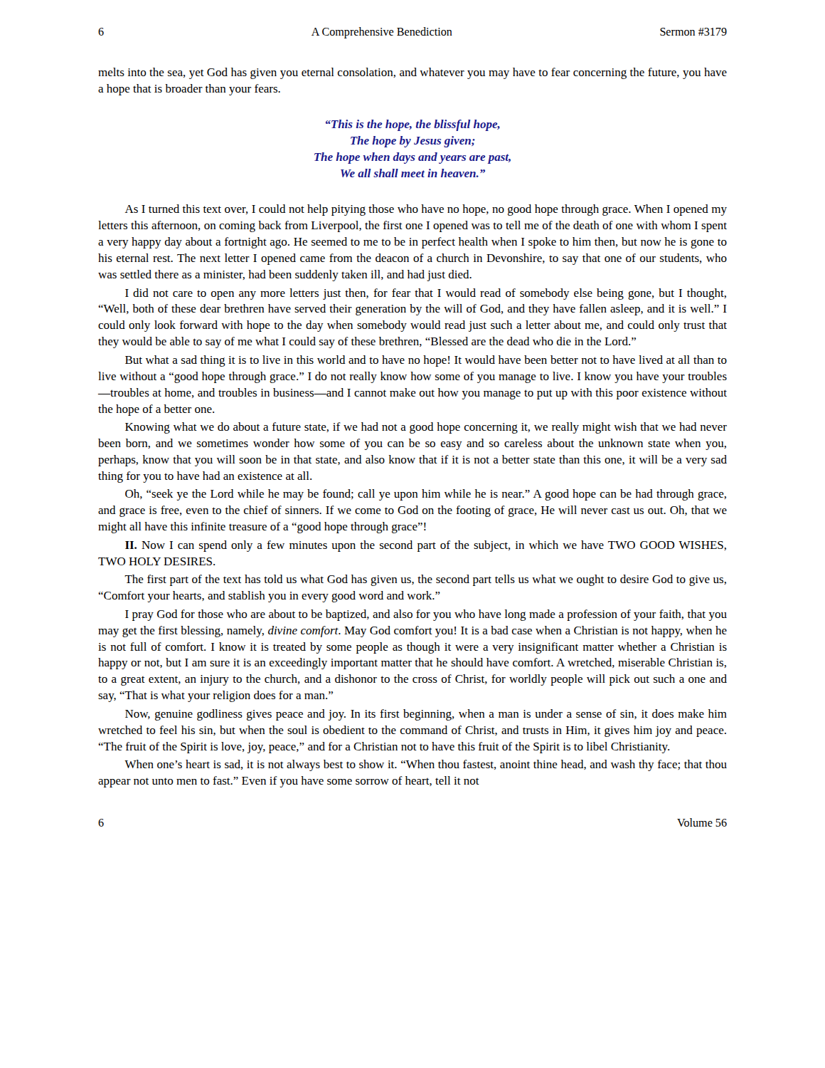6 A Comprehensive Benediction Sermon #3179
melts into the sea, yet God has given you eternal consolation, and whatever you may have to fear concerning the future, you have a hope that is broader than your fears.
“This is the hope, the blissful hope,
The hope by Jesus given;
The hope when days and years are past,
We all shall meet in heaven.”
As I turned this text over, I could not help pitying those who have no hope, no good hope through grace. When I opened my letters this afternoon, on coming back from Liverpool, the first one I opened was to tell me of the death of one with whom I spent a very happy day about a fortnight ago. He seemed to me to be in perfect health when I spoke to him then, but now he is gone to his eternal rest. The next letter I opened came from the deacon of a church in Devonshire, to say that one of our students, who was settled there as a minister, had been suddenly taken ill, and had just died.
I did not care to open any more letters just then, for fear that I would read of somebody else being gone, but I thought, “Well, both of these dear brethren have served their generation by the will of God, and they have fallen asleep, and it is well.” I could only look forward with hope to the day when somebody would read just such a letter about me, and could only trust that they would be able to say of me what I could say of these brethren, “Blessed are the dead who die in the Lord.”
But what a sad thing it is to live in this world and to have no hope! It would have been better not to have lived at all than to live without a “good hope through grace.” I do not really know how some of you manage to live. I know you have your troubles—troubles at home, and troubles in business—and I cannot make out how you manage to put up with this poor existence without the hope of a better one.
Knowing what we do about a future state, if we had not a good hope concerning it, we really might wish that we had never been born, and we sometimes wonder how some of you can be so easy and so careless about the unknown state when you, perhaps, know that you will soon be in that state, and also know that if it is not a better state than this one, it will be a very sad thing for you to have had an existence at all.
Oh, “seek ye the Lord while he may be found; call ye upon him while he is near.” A good hope can be had through grace, and grace is free, even to the chief of sinners. If we come to God on the footing of grace, He will never cast us out. Oh, that we might all have this infinite treasure of a “good hope through grace”!
II. Now I can spend only a few minutes upon the second part of the subject, in which we have TWO GOOD WISHES, TWO HOLY DESIRES.
The first part of the text has told us what God has given us, the second part tells us what we ought to desire God to give us, “Comfort your hearts, and stablish you in every good word and work.”
I pray God for those who are about to be baptized, and also for you who have long made a profession of your faith, that you may get the first blessing, namely, divine comfort. May God comfort you! It is a bad case when a Christian is not happy, when he is not full of comfort. I know it is treated by some people as though it were a very insignificant matter whether a Christian is happy or not, but I am sure it is an exceedingly important matter that he should have comfort. A wretched, miserable Christian is, to a great extent, an injury to the church, and a dishonor to the cross of Christ, for worldly people will pick out such a one and say, “That is what your religion does for a man.”
Now, genuine godliness gives peace and joy. In its first beginning, when a man is under a sense of sin, it does make him wretched to feel his sin, but when the soul is obedient to the command of Christ, and trusts in Him, it gives him joy and peace. “The fruit of the Spirit is love, joy, peace,” and for a Christian not to have this fruit of the Spirit is to libel Christianity.
When one’s heart is sad, it is not always best to show it. “When thou fastest, anoint thine head, and wash thy face; that thou appear not unto men to fast.” Even if you have some sorrow of heart, tell it not
6 Volume 56